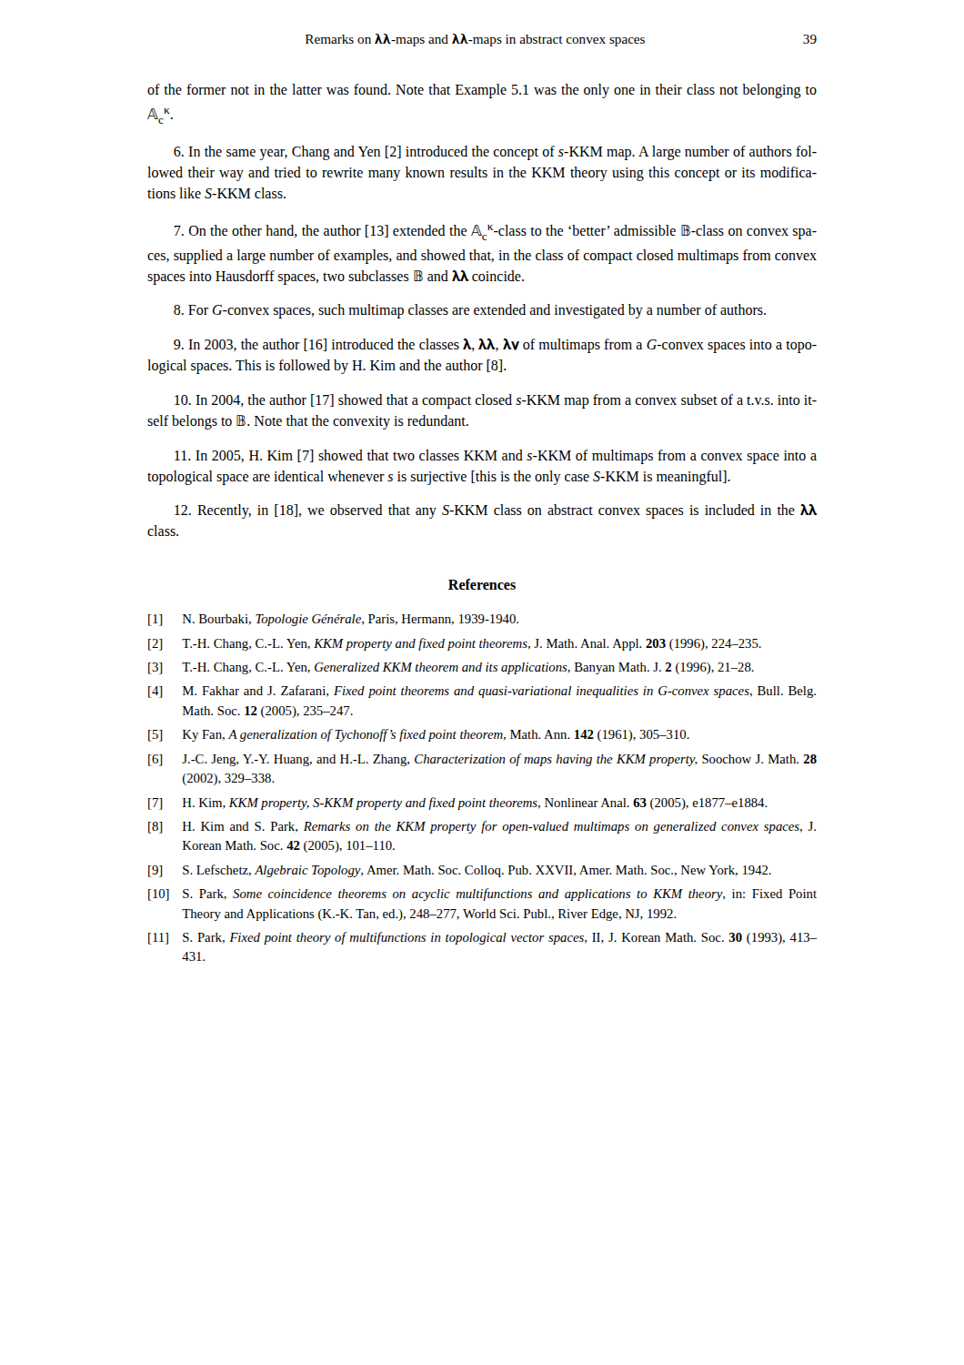Remarks on 𝛌𝛌-maps and 𝛌𝛌-maps in abstract convex spaces 39
of the former not in the latter was found. Note that Example 5.1 was the only one in their class not belonging to 𝔸cκ.
6. In the same year, Chang and Yen [2] introduced the concept of s-KKM map. A large number of authors followed their way and tried to rewrite many known results in the KKM theory using this concept or its modifications like S-KKM class.
7. On the other hand, the author [13] extended the 𝔸cκ-class to the ‘better’ admissible 𝔹-class on convex spaces, supplied a large number of examples, and showed that, in the class of compact closed multimaps from convex spaces into Hausdorff spaces, two subclasses 𝔹 and 𝛌𝛌 coincide.
8. For G-convex spaces, such multimap classes are extended and investigated by a number of authors.
9. In 2003, the author [16] introduced the classes 𝛌, 𝛌𝛌, 𝛌𝛎 of multimaps from a G-convex spaces into a topological spaces. This is followed by H. Kim and the author [8].
10. In 2004, the author [17] showed that a compact closed s-KKM map from a convex subset of a t.v.s. into itself belongs to 𝔹. Note that the convexity is redundant.
11. In 2005, H. Kim [7] showed that two classes KKM and s-KKM of multimaps from a convex space into a topological space are identical whenever s is surjective [this is the only case S-KKM is meaningful].
12. Recently, in [18], we observed that any S-KKM class on abstract convex spaces is included in the 𝛌𝛌 class.
References
[1] N. Bourbaki, Topologie Générale, Paris, Hermann, 1939-1940.
[2] T.-H. Chang, C.-L. Yen, KKM property and fixed point theorems, J. Math. Anal. Appl. 203 (1996), 224–235.
[3] T.-H. Chang, C.-L. Yen, Generalized KKM theorem and its applications, Banyan Math. J. 2 (1996), 21–28.
[4] M. Fakhar and J. Zafarani, Fixed point theorems and quasi-variational inequalities in G-convex spaces, Bull. Belg. Math. Soc. 12 (2005), 235–247.
[5] Ky Fan, A generalization of Tychonoff’s fixed point theorem, Math. Ann. 142 (1961), 305–310.
[6] J.-C. Jeng, Y.-Y. Huang, and H.-L. Zhang, Characterization of maps having the KKM property, Soochow J. Math. 28 (2002), 329–338.
[7] H. Kim, KKM property, S-KKM property and fixed point theorems, Nonlinear Anal. 63 (2005), e1877–e1884.
[8] H. Kim and S. Park, Remarks on the KKM property for open-valued multimaps on generalized convex spaces, J. Korean Math. Soc. 42 (2005), 101–110.
[9] S. Lefschetz, Algebraic Topology, Amer. Math. Soc. Colloq. Pub. XXVII, Amer. Math. Soc., New York, 1942.
[10] S. Park, Some coincidence theorems on acyclic multifunctions and applications to KKM theory, in: Fixed Point Theory and Applications (K.-K. Tan, ed.), 248–277, World Sci. Publ., River Edge, NJ, 1992.
[11] S. Park, Fixed point theory of multifunctions in topological vector spaces, II, J. Korean Math. Soc. 30 (1993), 413–431.